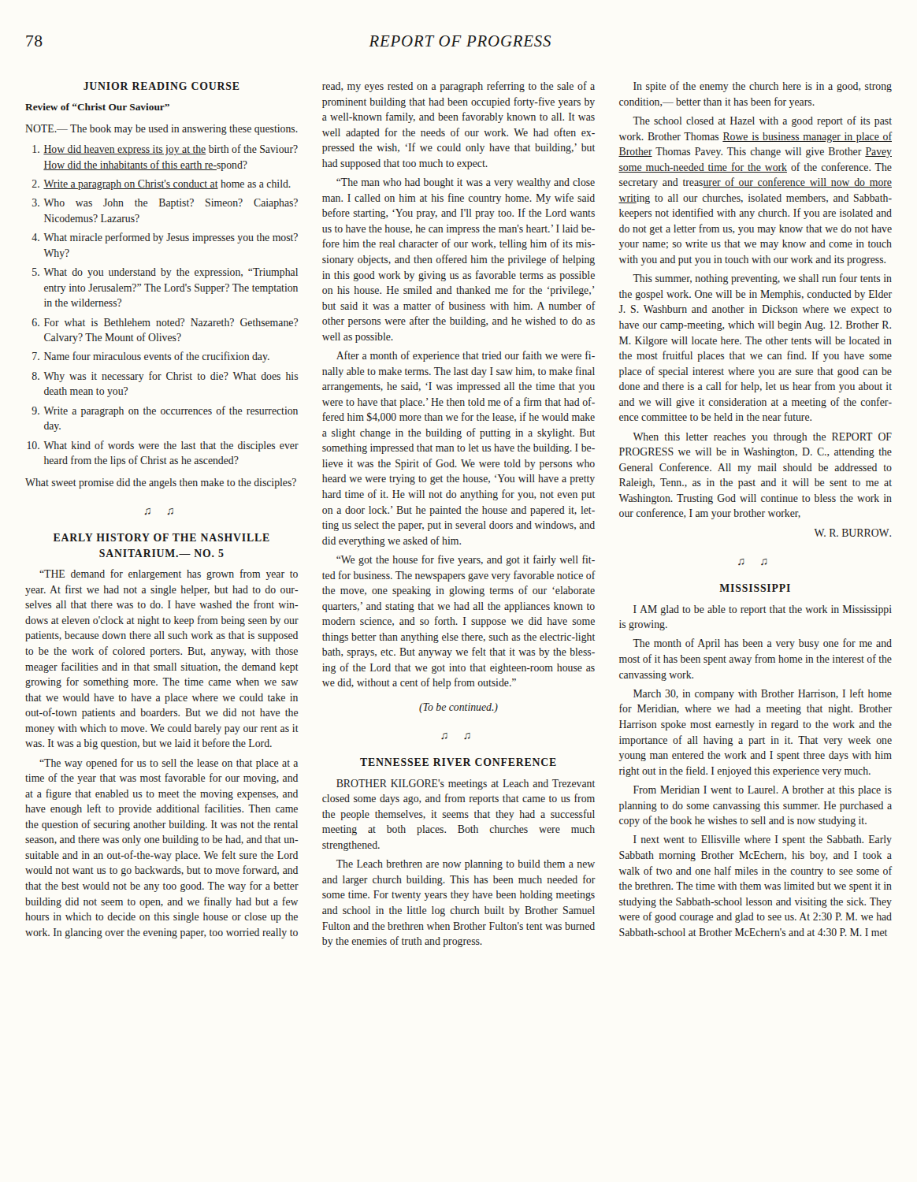78
REPORT OF PROGRESS
Junior Reading Course
Review of “Christ Our Saviour”
NOTE.— The book may be used in answering these questions.
How did heaven express its joy at the birth of the Saviour?
How did the inhabitants of this earth re-spond?
Write a paragraph on Christ's conduct at home as a child.
Who was John the Baptist? Simeon? Caiaphas? Nicodemus? Lazarus?
What miracle performed by Jesus impresses you the most? Why?
What do you understand by the expression, “Triumphal entry into Jerusalem?” The Lord's Supper? The temptation in the wilderness?
For what is Bethlehem noted? Nazareth? Gethsemane? Calvary? The Mount of Olives?
Name four miraculous events of the crucifixion day.
Why was it necessary for Christ to die? What does his death mean to you?
Write a paragraph on the occurrences of the resurrection day.
What kind of words were the last that the disciples ever heard from the lips of Christ as he ascended?
What sweet promise did the angels then make to the disciples?
♫ ♫
Early History of the Nashville Sanitarium.— No. 5
“THE demand for enlargement has grown from year to year. At first we had not a single helper, but had to do ourselves all that there was to do. I have washed the front windows at eleven o'clock at night to keep from being seen by our patients, because down there all such work as that is supposed to be the work of colored porters. But, anyway, with those meager facilities and in that small situation, the demand kept growing for something more. The time came when we saw that we would have to have a place where we could take in out-of-town patients and boarders. But we did not have the money with which to move. We could barely pay our rent as it was. It was a big question, but we laid it before the Lord.
“The way opened for us to sell the lease on that place at a time of the year that was most favorable for our moving, and at a figure that enabled us to meet the moving expenses, and have enough left to provide additional facilities. Then came the question of securing another building. It was not the rental season, and there was only one building to be had, and that unsuitable and in an out-of-the-way place. We felt sure the Lord would not want us to go backwards, but to move forward, and that the best would not be any too good. The way for a better building did not seem to open, and we finally had but a few hours in which to decide on this single house or close up the work. In glancing over the evening paper, too worried really to read, my eyes rested on a paragraph referring to the sale of a prominent building that had been occupied forty-five years by a well-known family, and been favorably known to all. It was well adapted for the needs of our work. We had often expressed the wish, ‘If we could only have that building,’ but had supposed that too much to expect.
“The man who had bought it was a very wealthy and close man. I called on him at his fine country home. My wife said before starting, ‘You pray, and I'll pray too. If the Lord wants us to have the house, he can impress the man's heart.’ I laid before him the real character of our work, telling him of its missionary objects, and then offered him the privilege of helping in this good work by giving us as favorable terms as possible on his house. He smiled and thanked me for the ‘privilege,’ but said it was a matter of business with him. A number of other persons were after the building, and he wished to do as well as possible.
After a month of experience that tried our faith we were finally able to make terms. The last day I saw him, to make final arrangements, he said, ‘I was impressed all the time that you were to have that place.’ He then told me of a firm that had offered him $4,000 more than we for the lease, if he would make a slight change in the building of putting in a skylight. But something impressed that man to let us have the building. I believe it was the Spirit of God. We were told by persons who heard we were trying to get the house, ‘You will have a pretty hard time of it. He will not do anything for you, not even put on a door lock.’ But he painted the house and papered it, letting us select the paper, put in several doors and windows, and did everything we asked of him.
“We got the house for five years, and got it fairly well fitted for business. The newspapers gave very favorable notice of the move, one speaking in glowing terms of our ‘elaborate quarters,’ and stating that we had all the appliances known to modern science, and so forth. I suppose we did have some things better than anything else there, such as the electric-light bath, sprays, etc. But anyway we felt that it was by the blessing of the Lord that we got into that eighteen-room house as we did, without a cent of help from outside.”
(To be continued.)
♫ ♫
Tennessee River Conference
BROTHER KILGORE's meetings at Leach and Trezevant closed some days ago, and from reports that came to us from the people themselves, it seems that they had a successful meeting at both places. Both churches were much strengthened.
The Leach brethren are now planning to build them a new and larger church building. This has been much needed for some time. For twenty years they have been holding meetings and school in the little log church built by Brother Samuel Fulton and the brethren when Brother Fulton's tent was burned by the enemies of truth and progress.
In spite of the enemy the church here is in a good, strong condition,— better than it has been for years.
The school closed at Hazel with a good report of its past work. Brother Thomas Rowe is business manager in place of Brother Thomas Pavey. This change will give Brother Pavey some much-needed time for the work of the conference. The secretary and treasurer of our conference will now do more writing to all our churches, isolated members, and Sabbath-keepers not identified with any church. If you are isolated and do not get a letter from us, you may know that we do not have your name; so write us that we may know and come in touch with you and put you in touch with our work and its progress.
This summer, nothing preventing, we shall run four tents in the gospel work. One will be in Memphis, conducted by Elder J. S. Washburn and another in Dickson where we expect to have our camp-meeting, which will begin Aug. 12. Brother R. M. Kilgore will locate here. The other tents will be located in the most fruitful places that we can find. If you have some place of special interest where you are sure that good can be done and there is a call for help, let us hear from you about it and we will give it consideration at a meeting of the conference committee to be held in the near future.
When this letter reaches you through the REPORT OF PROGRESS we will be in Washington, D. C., attending the General Conference. All my mail should be addressed to Raleigh, Tenn., as in the past and it will be sent to me at Washington. Trusting God will continue to bless the work in our conference, I am your brother worker,
W. R. BURROW.
♫ ♫
Mississippi
I AM glad to be able to report that the work in Mississippi is growing.
The month of April has been a very busy one for me and most of it has been spent away from home in the interest of the canvassing work.
March 30, in company with Brother Harrison, I left home for Meridian, where we had a meeting that night. Brother Harrison spoke most earnestly in regard to the work and the importance of all having a part in it. That very week one young man entered the work and I spent three days with him right out in the field. I enjoyed this experience very much.
From Meridian I went to Laurel. A brother at this place is planning to do some canvassing this summer. He purchased a copy of the book he wishes to sell and is now studying it.
I next went to Ellisville where I spent the Sabbath. Early Sabbath morning Brother McEchern, his boy, and I took a walk of two and one half miles in the country to see some of the brethren. The time with them was limited but we spent it in studying the Sabbath-school lesson and visiting the sick. They were of good courage and glad to see us. At 2:30 P. M. we had Sabbath-school at Brother McEchern's and at 4:30 P. M. I met